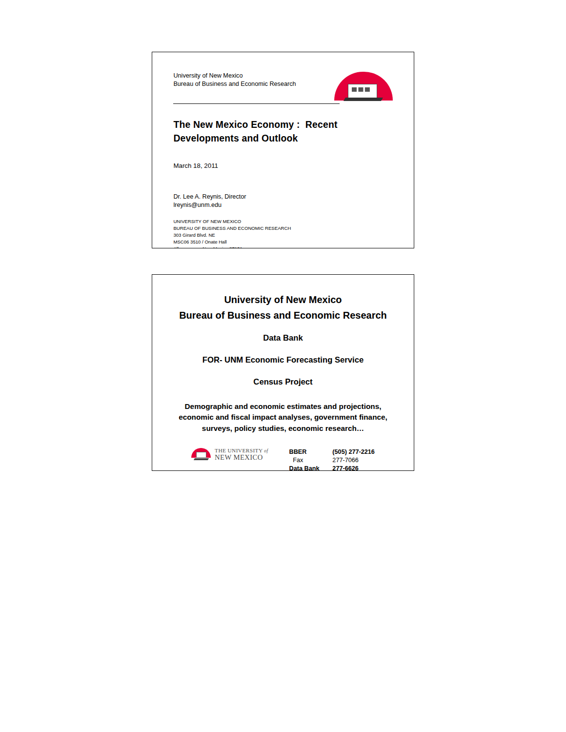University of New Mexico
Bureau of Business and Economic Research
The New Mexico Economy : Recent
Developments and Outlook
March 18, 2011
Dr. Lee A. Reynis, Director
lreynis@unm.edu
UNIVERSITY OF NEW MEXICO
BUREAU OF BUSINESS AND ECONOMIC RESEARCH
303 Girard Blvd. NE
MSC06 3510 / Onate Hall
Albuquerque, New Mexico 87131
University of New Mexico
Bureau of Business and Economic Research
Data Bank
FOR‑ UNM Economic Forecasting Service
Census Project
Demographic and economic estimates and projections, economic and fiscal impact analyses, government finance, surveys, policy studies, economic research…
THE UNIVERSITY of
NEW MEXICO
| BBER | (505) 277-2216 |
| Fax | 277-7066 |
| Data Bank | 277-6626 |
| Fax | 277-2773 |
http://bber.unm.edu/
UNM Bureau of Business and Economic Research